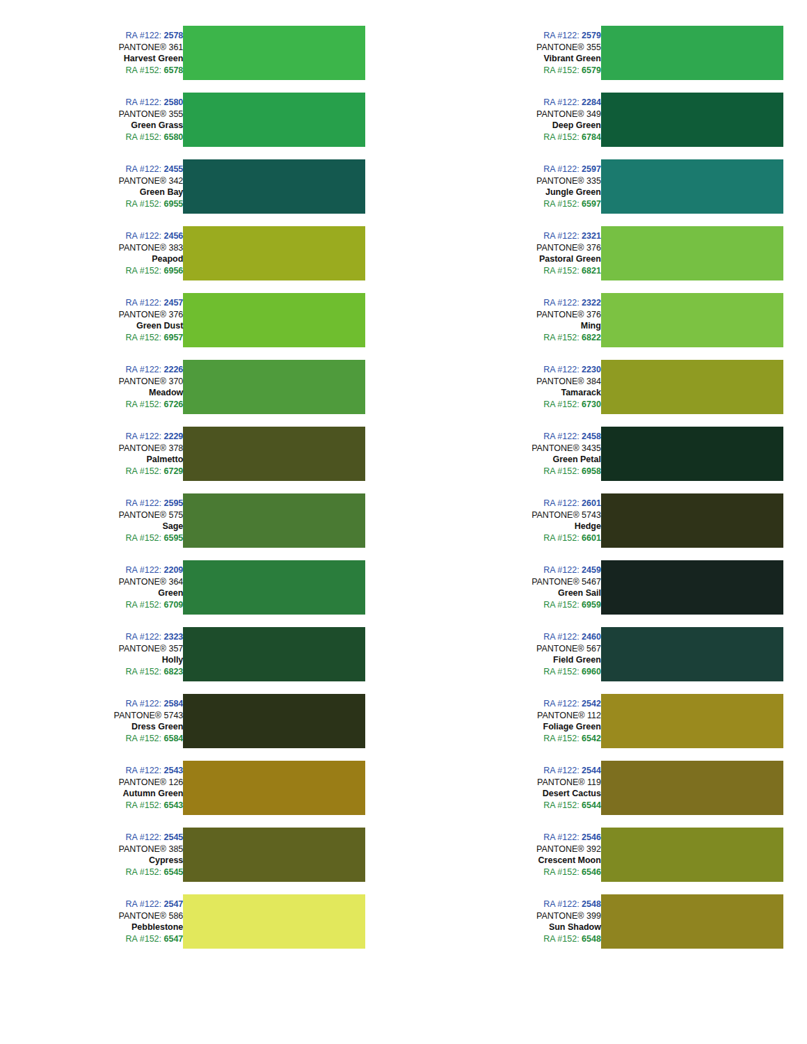| RA #122: 2578 PANTONE® 361 Harvest Green RA #152: 6578 | | | RA #122: 2579 PANTONE® 355 Vibrant Green RA #152: 6579 | |
| RA #122: 2580 PANTONE® 355 Green Grass RA #152: 6580 | | | RA #122: 2284 PANTONE® 349 Deep Green RA #152: 6784 | |
| RA #122: 2455 PANTONE® 342 Green Bay RA #152: 6955 | | | RA #122: 2597 PANTONE® 335 Jungle Green RA #152: 6597 | |
| RA #122: 2456 PANTONE® 383 Peapod RA #152: 6956 | | | RA #122: 2321 PANTONE® 376 Pastoral Green RA #152: 6821 | |
| RA #122: 2457 PANTONE® 376 Green Dust RA #152: 6957 | | | RA #122: 2322 PANTONE® 376 Ming RA #152: 6822 | |
| RA #122: 2226 PANTONE® 370 Meadow RA #152: 6726 | | | RA #122: 2230 PANTONE® 384 Tamarack RA #152: 6730 | |
| RA #122: 2229 PANTONE® 378 Palmetto RA #152: 6729 | | | RA #122: 2458 PANTONE® 3435 Green Petal RA #152: 6958 | |
| RA #122: 2595 PANTONE® 575 Sage RA #152: 6595 | | | RA #122: 2601 PANTONE® 5743 Hedge RA #152: 6601 | |
| RA #122: 2209 PANTONE® 364 Green RA #152: 6709 | | | RA #122: 2459 PANTONE® 5467 Green Sail RA #152: 6959 | |
| RA #122: 2323 PANTONE® 357 Holly RA #152: 6823 | | | RA #122: 2460 PANTONE® 567 Field Green RA #152: 6960 | |
| RA #122: 2584 PANTONE® 5743 Dress Green RA #152: 6584 | | | RA #122: 2542 PANTONE® 112 Foliage Green RA #152: 6542 | |
| RA #122: 2543 PANTONE® 126 Autumn Green RA #152: 6543 | | | RA #122: 2544 PANTONE® 119 Desert Cactus RA #152: 6544 | |
| RA #122: 2545 PANTONE® 385 Cypress RA #152: 6545 | | | RA #122: 2546 PANTONE® 392 Crescent Moon RA #152: 6546 | |
| RA #122: 2547 PANTONE® 586 Pebblestone RA #152: 6547 | | | RA #122: 2548 PANTONE® 399 Sun Shadow RA #152: 6548 | |